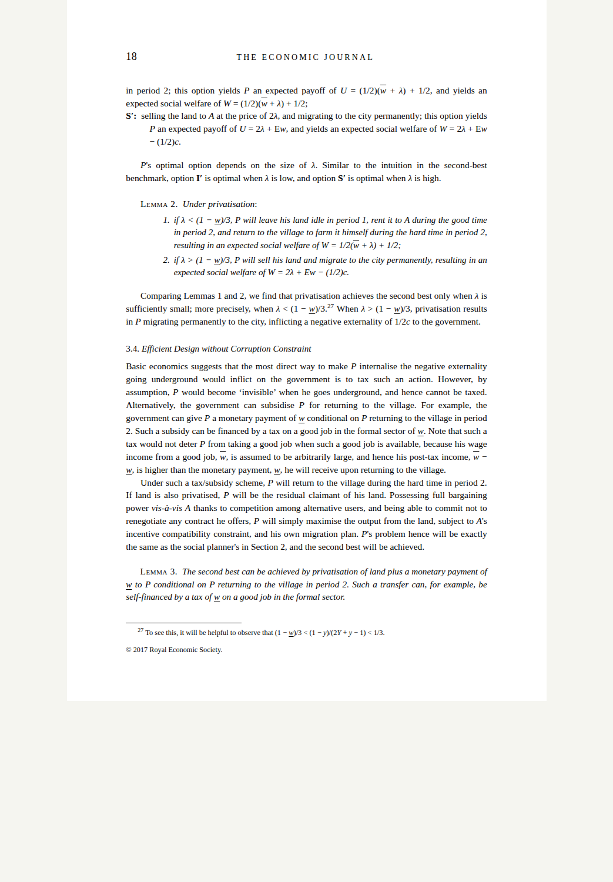18
The Economic Journal
in period 2; this option yields P an expected payoff of U = (1/2)(w + λ) + 1/2, and yields an expected social welfare of W = (1/2)(w + λ) + 1/2;
S′: selling the land to A at the price of 2λ, and migrating to the city permanently; this option yields P an expected payoff of U = 2λ + Ew, and yields an expected social welfare of W = 2λ + Ew − (1/2)c.
P's optimal option depends on the size of λ. Similar to the intuition in the second-best benchmark, option I′ is optimal when λ is low, and option S′ is optimal when λ is high.
Lemma 2. Under privatisation:
if λ < (1 − w)/3, P will leave his land idle in period 1, rent it to A during the good time in period 2, and return to the village to farm it himself during the hard time in period 2, resulting in an expected social welfare of W = 1/2(w + λ) + 1/2;
if λ > (1 − w)/3, P will sell his land and migrate to the city permanently, resulting in an expected social welfare of W = 2λ + Ew − (1/2)c.
Comparing Lemmas 1 and 2, we find that privatisation achieves the second best only when λ is sufficiently small; more precisely, when λ < (1 − w)/3.27 When λ > (1 − w)/3, privatisation results in P migrating permanently to the city, inflicting a negative externality of 1/2c to the government.
3.4. Efficient Design without Corruption Constraint
Basic economics suggests that the most direct way to make P internalise the negative externality going underground would inflict on the government is to tax such an action. However, by assumption, P would become ‘invisible’ when he goes underground, and hence cannot be taxed. Alternatively, the government can subsidise P for returning to the village. For example, the government can give P a monetary payment of w conditional on P returning to the village in period 2. Such a subsidy can be financed by a tax on a good job in the formal sector of w. Note that such a tax would not deter P from taking a good job when such a good job is available, because his wage income from a good job, w, is assumed to be arbitrarily large, and hence his post-tax income, w − w, is higher than the monetary payment, w, he will receive upon returning to the village.
Under such a tax/subsidy scheme, P will return to the village during the hard time in period 2. If land is also privatised, P will be the residual claimant of his land. Possessing full bargaining power vis-à-vis A thanks to competition among alternative users, and being able to commit not to renegotiate any contract he offers, P will simply maximise the output from the land, subject to A's incentive compatibility constraint, and his own migration plan. P's problem hence will be exactly the same as the social planner's in Section 2, and the second best will be achieved.
Lemma 3. The second best can be achieved by privatisation of land plus a monetary payment of w to P conditional on P returning to the village in period 2. Such a transfer can, for example, be self-financed by a tax of w on a good job in the formal sector.
27 To see this, it will be helpful to observe that (1 − w)/3 < (1 − y)/(2Y + y − 1) < 1/3.
© 2017 Royal Economic Society.